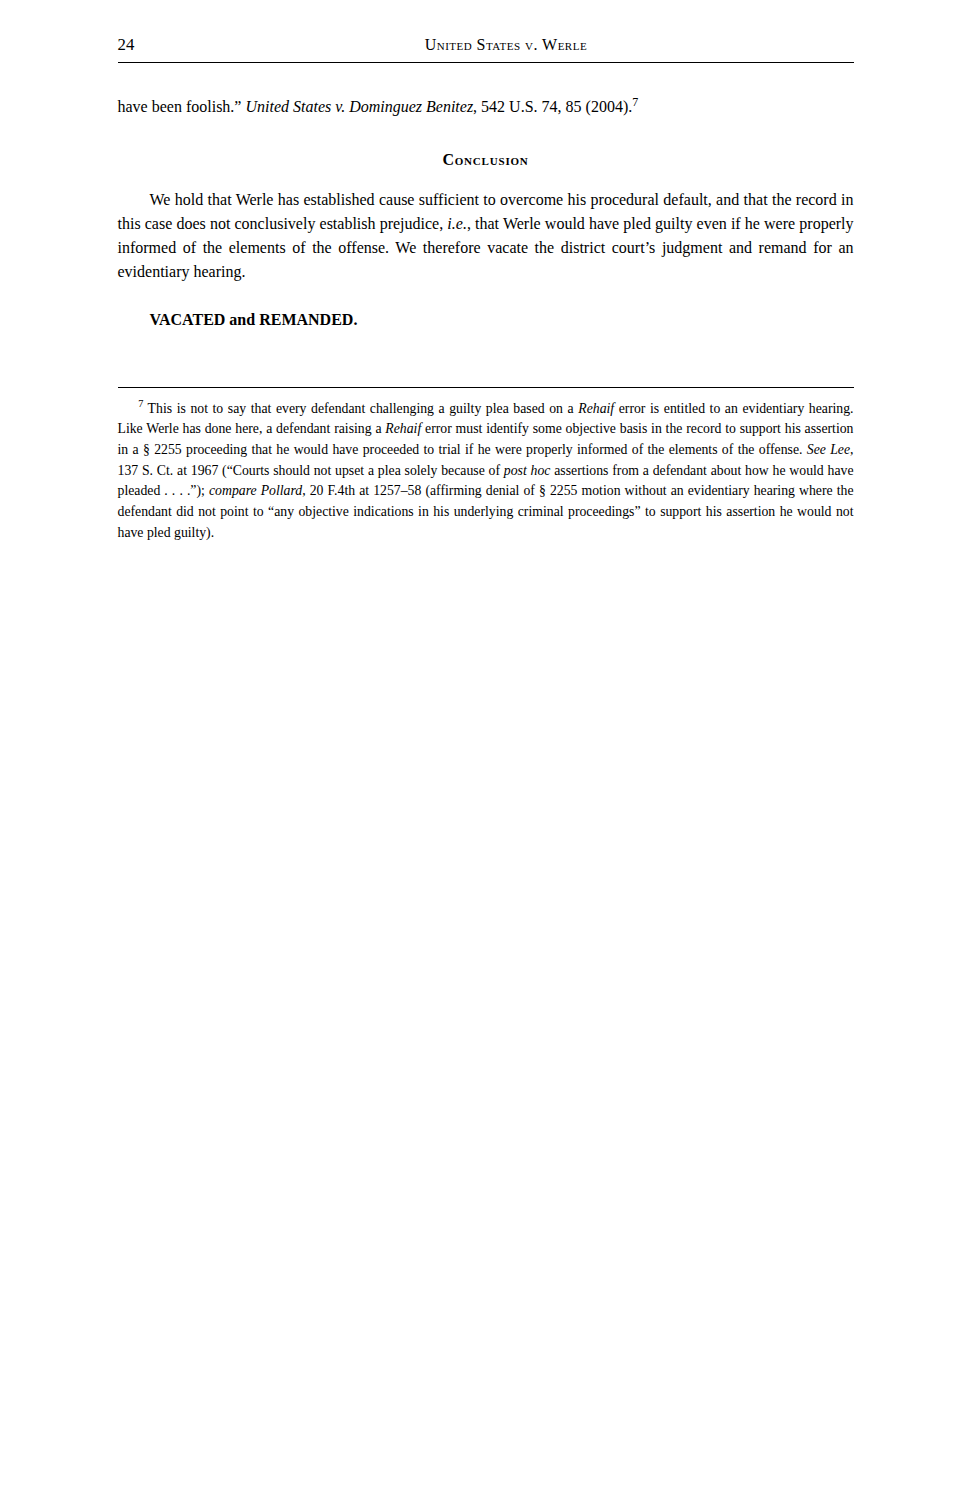24 United States v. Werle
have been foolish.” United States v. Dominguez Benitez, 542 U.S. 74, 85 (2004).7
Conclusion
We hold that Werle has established cause sufficient to overcome his procedural default, and that the record in this case does not conclusively establish prejudice, i.e., that Werle would have pled guilty even if he were properly informed of the elements of the offense. We therefore vacate the district court’s judgment and remand for an evidentiary hearing.
VACATED and REMANDED.
7 This is not to say that every defendant challenging a guilty plea based on a Rehaif error is entitled to an evidentiary hearing. Like Werle has done here, a defendant raising a Rehaif error must identify some objective basis in the record to support his assertion in a § 2255 proceeding that he would have proceeded to trial if he were properly informed of the elements of the offense. See Lee, 137 S. Ct. at 1967 (“Courts should not upset a plea solely because of post hoc assertions from a defendant about how he would have pleaded . . . .”); compare Pollard, 20 F.4th at 1257–58 (affirming denial of § 2255 motion without an evidentiary hearing where the defendant did not point to “any objective indications in his underlying criminal proceedings” to support his assertion he would not have pled guilty).